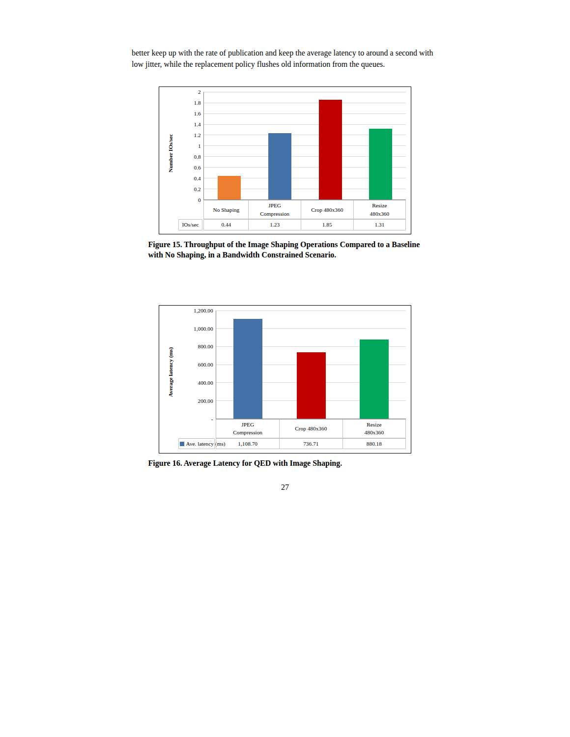better keep up with the rate of publication and keep the average latency to around a second with low jitter, while the replacement policy flushes old information from the queues.
Number IOs/sec
2
1.8
1.6
1.4
1.2
1
0.8
0.6
0.4
0.2
0
| No Shaping | JPEG Compression | Crop 480x360 | Resize 480x360 |
| IOs/sec |
| 0.44 | 1.23 | 1.85 | 1.31 |
Figure 15. Throughput of the Image Shaping Operations Compared to a Baseline
with No Shaping, in a Bandwidth Constrained Scenario.
Average latency (ms)
1,200.00
1,000.00
800.00
600.00
400.00
200.00
-
| JPEG Compression | Crop 480x360 | Resize 480x360 |
| Ave. latency (ms) |
| 1,108.70 | 736.71 | 880.18 |
Figure 16. Average Latency for QED with Image Shaping.
27